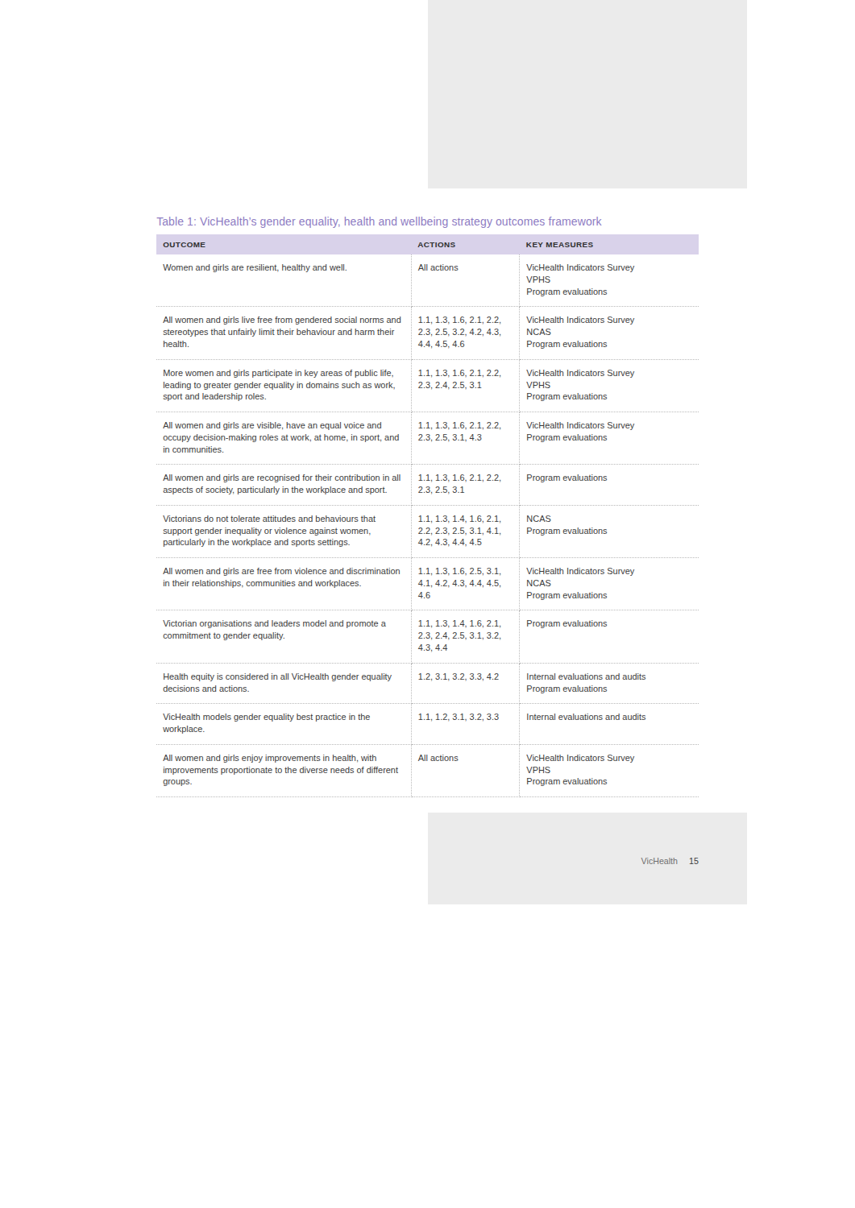Table 1: VicHealth’s gender equality, health and wellbeing strategy outcomes framework
| OUTCOME | ACTIONS | KEY MEASURES |
| --- | --- | --- |
| Women and girls are resilient, healthy and well. | All actions | VicHealth Indicators Survey VPHS Program evaluations |
| All women and girls live free from gendered social norms and stereotypes that unfairly limit their behaviour and harm their health. | 1.1, 1.3, 1.6, 2.1, 2.2, 2.3, 2.5, 3.2, 4.2, 4.3, 4.4, 4.5, 4.6 | VicHealth Indicators Survey NCAS Program evaluations |
| More women and girls participate in key areas of public life, leading to greater gender equality in domains such as work, sport and leadership roles. | 1.1, 1.3, 1.6, 2.1, 2.2, 2.3, 2.4, 2.5, 3.1 | VicHealth Indicators Survey VPHS Program evaluations |
| All women and girls are visible, have an equal voice and occupy decision-making roles at work, at home, in sport, and in communities. | 1.1, 1.3, 1.6, 2.1, 2.2, 2.3, 2.5, 3.1, 4.3 | VicHealth Indicators Survey Program evaluations |
| All women and girls are recognised for their contribution in all aspects of society, particularly in the workplace and sport. | 1.1, 1.3, 1.6, 2.1, 2.2, 2.3, 2.5, 3.1 | Program evaluations |
| Victorians do not tolerate attitudes and behaviours that support gender inequality or violence against women, particularly in the workplace and sports settings. | 1.1, 1.3, 1.4, 1.6, 2.1, 2.2, 2.3, 2.5, 3.1, 4.1, 4.2, 4.3, 4.4, 4.5 | NCAS Program evaluations |
| All women and girls are free from violence and discrimination in their relationships, communities and workplaces. | 1.1, 1.3, 1.6, 2.5, 3.1, 4.1, 4.2, 4.3, 4.4, 4.5, 4.6 | VicHealth Indicators Survey NCAS Program evaluations |
| Victorian organisations and leaders model and promote a commitment to gender equality. | 1.1, 1.3, 1.4, 1.6, 2.1, 2.3, 2.4, 2.5, 3.1, 3.2, 4.3, 4.4 | Program evaluations |
| Health equity is considered in all VicHealth gender equality decisions and actions. | 1.2, 3.1, 3.2, 3.3, 4.2 | Internal evaluations and audits Program evaluations |
| VicHealth models gender equality best practice in the workplace. | 1.1, 1.2, 3.1, 3.2, 3.3 | Internal evaluations and audits |
| All women and girls enjoy improvements in health, with improvements proportionate to the diverse needs of different groups. | All actions | VicHealth Indicators Survey VPHS Program evaluations |
VicHealth 15